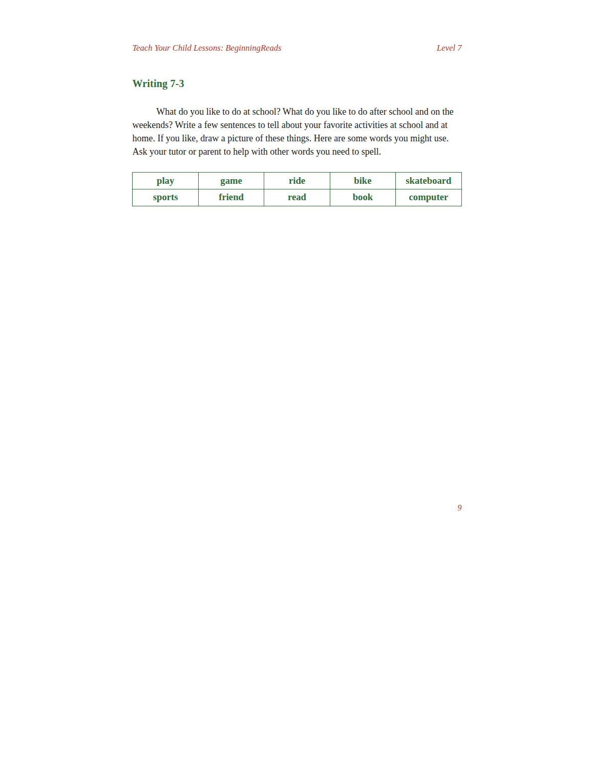Teach Your Child Lessons: BeginningReads Level 7
Writing 7-3
What do you like to do at school? What do you like to do after school and on the weekends? Write a few sentences to tell about your favorite activities at school and at home. If you like, draw a picture of these things. Here are some words you might use. Ask your tutor or parent to help with other words you need to spell.
| play | game | ride | bike | skateboard |
| sports | friend | read | book | computer |
9